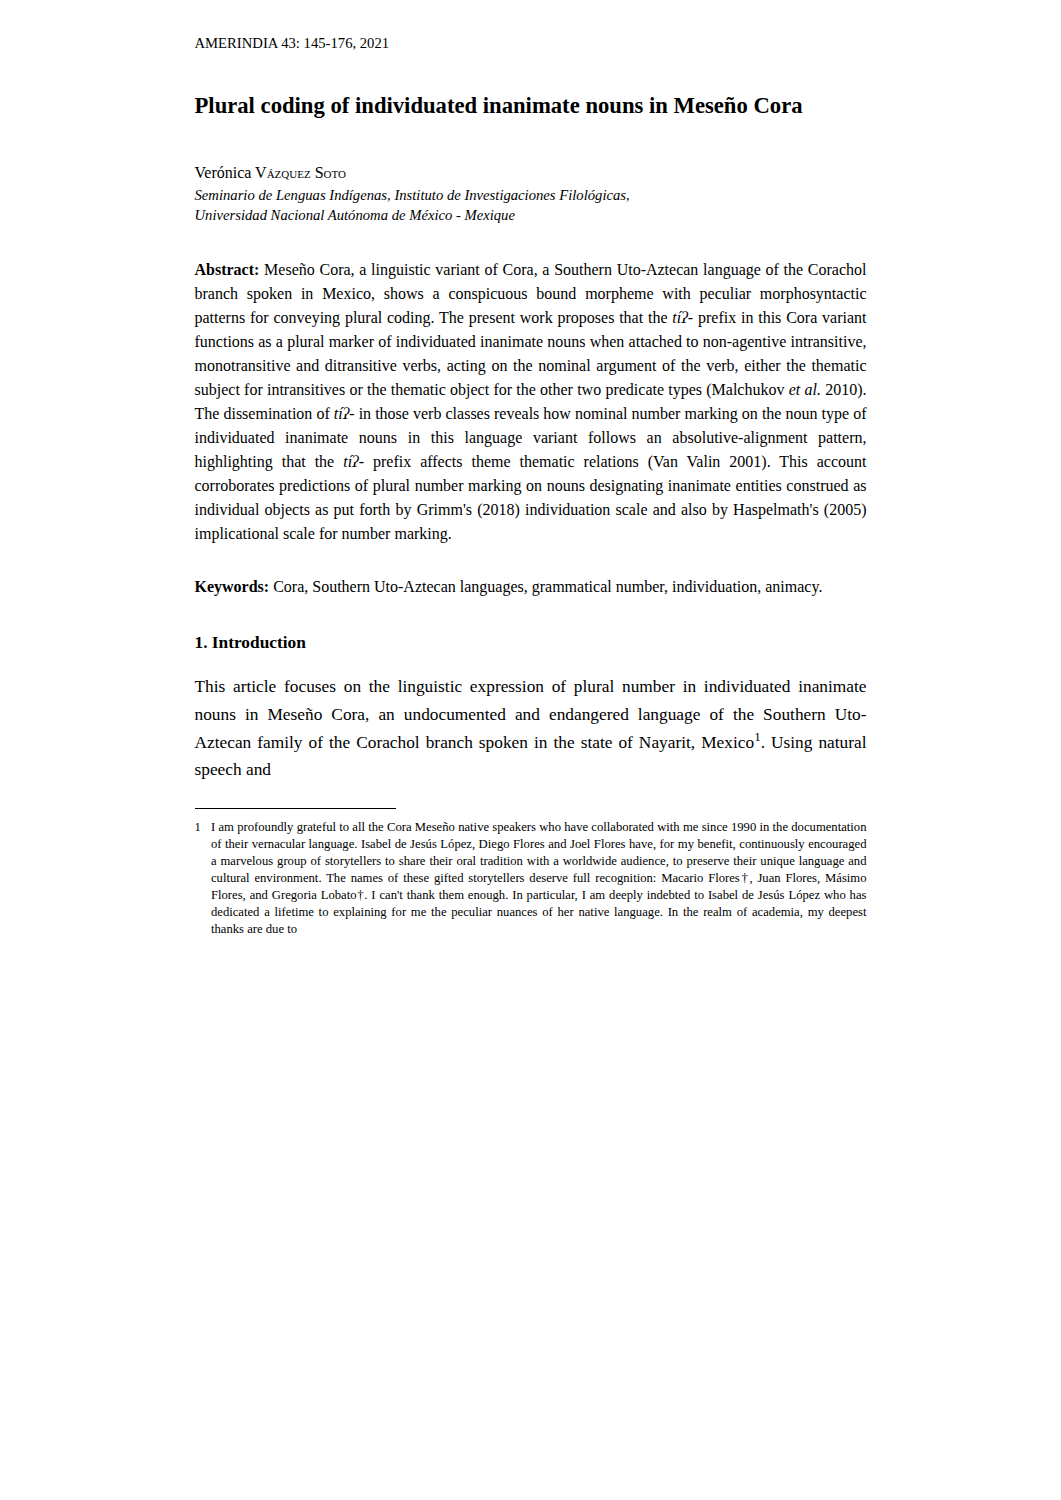AMERINDIA 43: 145-176, 2021
Plural coding of individuated inanimate nouns in Meseño Cora
Verónica Vázquez Soto
Seminario de Lenguas Indígenas, Instituto de Investigaciones Filológicas,
Universidad Nacional Autónoma de México - Mexique
Abstract: Meseño Cora, a linguistic variant of Cora, a Southern Uto-Aztecan language of the Corachol branch spoken in Mexico, shows a conspicuous bound morpheme with peculiar morphosyntactic patterns for conveying plural coding. The present work proposes that the tíʔ- prefix in this Cora variant functions as a plural marker of individuated inanimate nouns when attached to non-agentive intransitive, monotransitive and ditransitive verbs, acting on the nominal argument of the verb, either the thematic subject for intransitives or the thematic object for the other two predicate types (Malchukov et al. 2010). The dissemination of tíʔ- in those verb classes reveals how nominal number marking on the noun type of individuated inanimate nouns in this language variant follows an absolutive-alignment pattern, highlighting that the tíʔ- prefix affects theme thematic relations (Van Valin 2001). This account corroborates predictions of plural number marking on nouns designating inanimate entities construed as individual objects as put forth by Grimm's (2018) individuation scale and also by Haspelmath's (2005) implicational scale for number marking.
Keywords: Cora, Southern Uto-Aztecan languages, grammatical number, individuation, animacy.
1. Introduction
This article focuses on the linguistic expression of plural number in individuated inanimate nouns in Meseño Cora, an undocumented and endangered language of the Southern Uto-Aztecan family of the Corachol branch spoken in the state of Nayarit, Mexico1. Using natural speech and
1
I am profoundly grateful to all the Cora Meseño native speakers who have collaborated with me since 1990 in the documentation of their vernacular language. Isabel de Jesús López, Diego Flores and Joel Flores have, for my benefit, continuously encouraged a marvelous group of storytellers to share their oral tradition with a worldwide audience, to preserve their unique language and cultural environment. The names of these gifted storytellers deserve full recognition: Macario Flores†, Juan Flores, Másimo Flores, and Gregoria Lobato†. I can't thank them enough. In particular, I am deeply indebted to Isabel de Jesús López who has dedicated a lifetime to explaining for me the peculiar nuances of her native language. In the realm of academia, my deepest thanks are due to